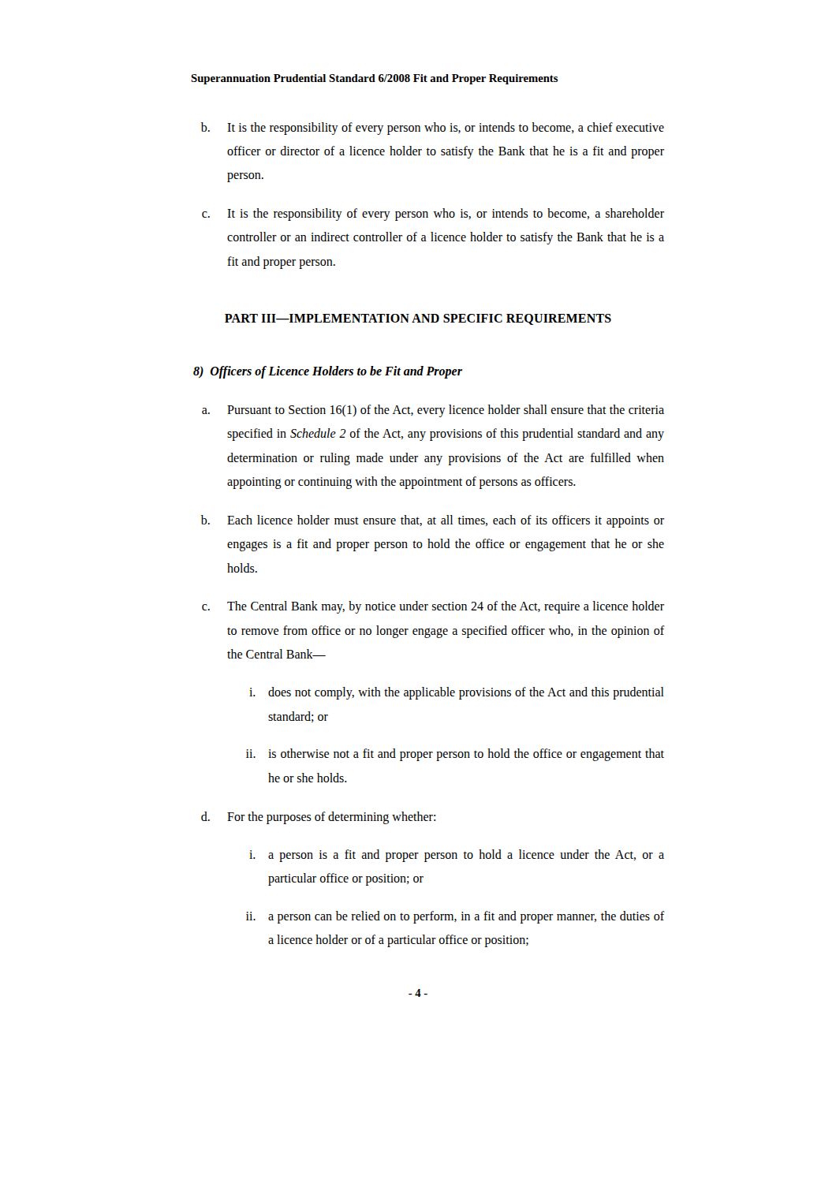Superannuation Prudential Standard 6/2008 Fit and Proper Requirements
It is the responsibility of every person who is, or intends to become, a chief executive officer or director of a licence holder to satisfy the Bank that he is a fit and proper person.
It is the responsibility of every person who is, or intends to become, a shareholder controller or an indirect controller of a licence holder to satisfy the Bank that he is a fit and proper person.
PART III—IMPLEMENTATION AND SPECIFIC REQUIREMENTS
8) Officers of Licence Holders to be Fit and Proper
Pursuant to Section 16(1) of the Act, every licence holder shall ensure that the criteria specified in Schedule 2 of the Act, any provisions of this prudential standard and any determination or ruling made under any provisions of the Act are fulfilled when appointing or continuing with the appointment of persons as officers.
Each licence holder must ensure that, at all times, each of its officers it appoints or engages is a fit and proper person to hold the office or engagement that he or she holds.
The Central Bank may, by notice under section 24 of the Act, require a licence holder to remove from office or no longer engage a specified officer who, in the opinion of the Central Bank—
does not comply, with the applicable provisions of the Act and this prudential standard; or
is otherwise not a fit and proper person to hold the office or engagement that he or she holds.
For the purposes of determining whether:
a person is a fit and proper person to hold a licence under the Act, or a particular office or position; or
a person can be relied on to perform, in a fit and proper manner, the duties of a licence holder or of a particular office or position;
- 4 -